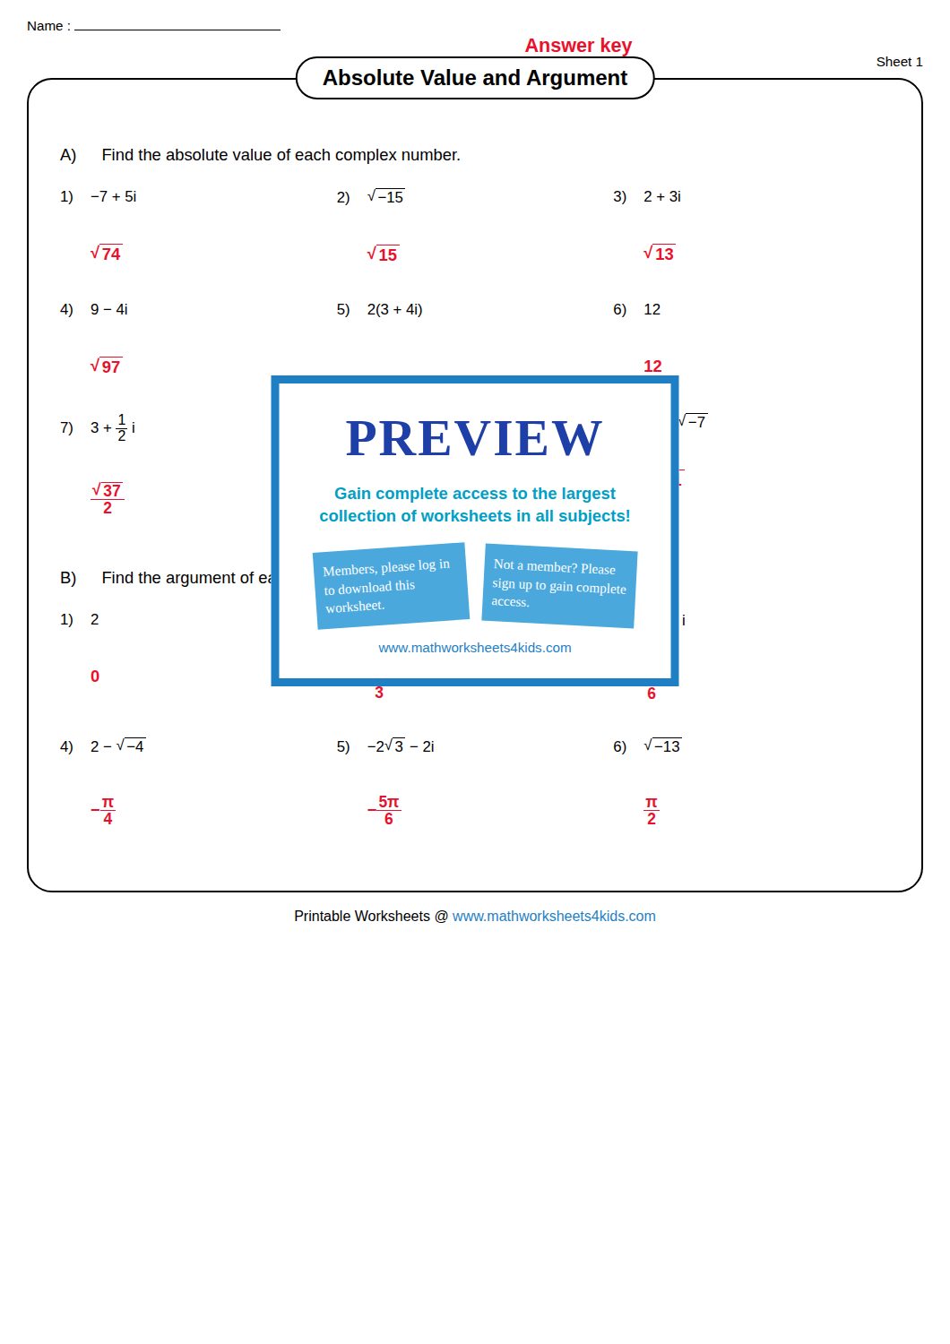Name :
Answer key
Sheet 1
Absolute Value and Argument
A) Find the absolute value of each complex number.
| 1) −7 + 5i 74 | 2) −15 15 | 3) 2 + 3i 13 |
| 4) 9 − 4i 97 | 5) 2(3 + 4i) | 6) 12 12 |
| 7) 3 + 1 2 i 37 2 | 8) | 9) 13 + −7 4 11 |
B) Find the argument of each complex number.
| 1) 2 0 | 2) 2π 3 | 3) 3 + i π 6 |
| 4) 2 − −4 − π 4 | 5) −2 3 − 2i − 5π 6 | 6) −13 π 2 |
PREVIEW
Gain complete access to the largest
collection of worksheets in all subjects!
Members, please log in to download this worksheet.
Not a member? Please sign up to gain complete access.
www.mathworksheets4kids.com
Printable Worksheets @ www.mathworksheets4kids.com